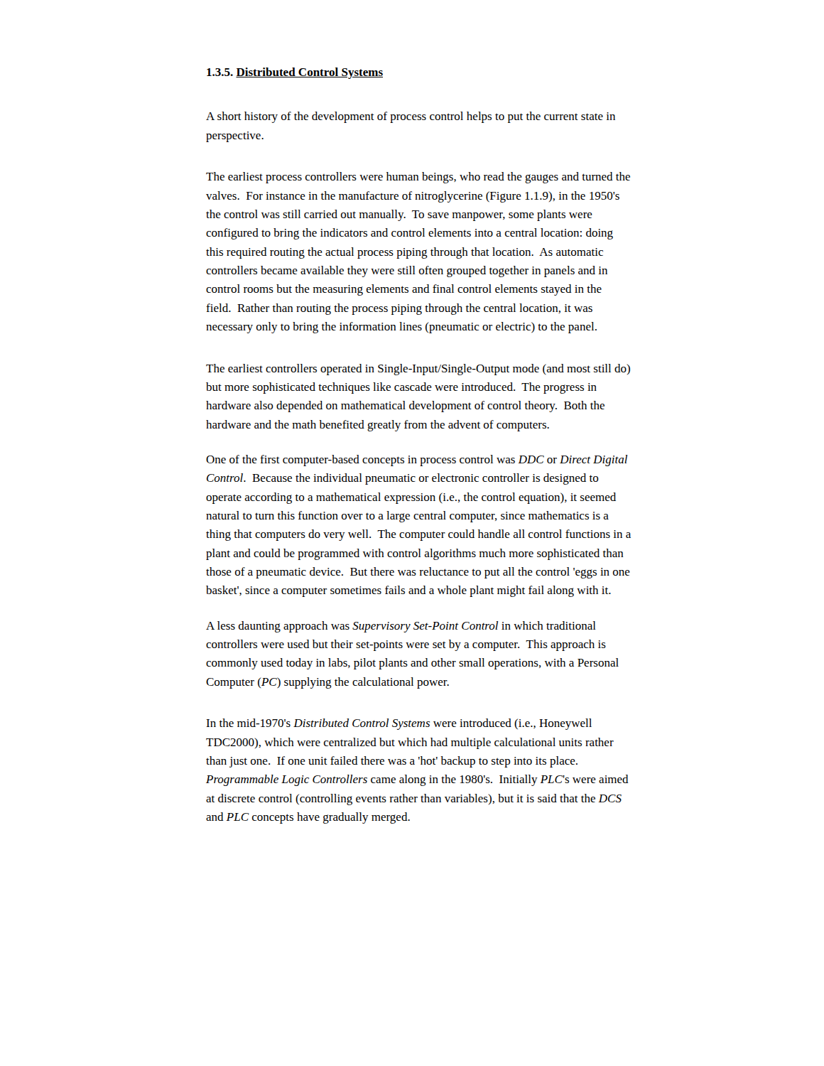1.3.5. Distributed Control Systems
A short history of the development of process control helps to put the current state in perspective.
The earliest process controllers were human beings, who read the gauges and turned the valves. For instance in the manufacture of nitroglycerine (Figure 1.1.9), in the 1950's the control was still carried out manually. To save manpower, some plants were configured to bring the indicators and control elements into a central location: doing this required routing the actual process piping through that location. As automatic controllers became available they were still often grouped together in panels and in control rooms but the measuring elements and final control elements stayed in the field. Rather than routing the process piping through the central location, it was necessary only to bring the information lines (pneumatic or electric) to the panel.
The earliest controllers operated in Single-Input/Single-Output mode (and most still do) but more sophisticated techniques like cascade were introduced. The progress in hardware also depended on mathematical development of control theory. Both the hardware and the math benefited greatly from the advent of computers.
One of the first computer-based concepts in process control was DDC or Direct Digital Control. Because the individual pneumatic or electronic controller is designed to operate according to a mathematical expression (i.e., the control equation), it seemed natural to turn this function over to a large central computer, since mathematics is a thing that computers do very well. The computer could handle all control functions in a plant and could be programmed with control algorithms much more sophisticated than those of a pneumatic device. But there was reluctance to put all the control 'eggs in one basket', since a computer sometimes fails and a whole plant might fail along with it.
A less daunting approach was Supervisory Set-Point Control in which traditional controllers were used but their set-points were set by a computer. This approach is commonly used today in labs, pilot plants and other small operations, with a Personal Computer (PC) supplying the calculational power.
In the mid-1970's Distributed Control Systems were introduced (i.e., Honeywell TDC2000), which were centralized but which had multiple calculational units rather than just one. If one unit failed there was a 'hot' backup to step into its place. Programmable Logic Controllers came along in the 1980's. Initially PLC's were aimed at discrete control (controlling events rather than variables), but it is said that the DCS and PLC concepts have gradually merged.